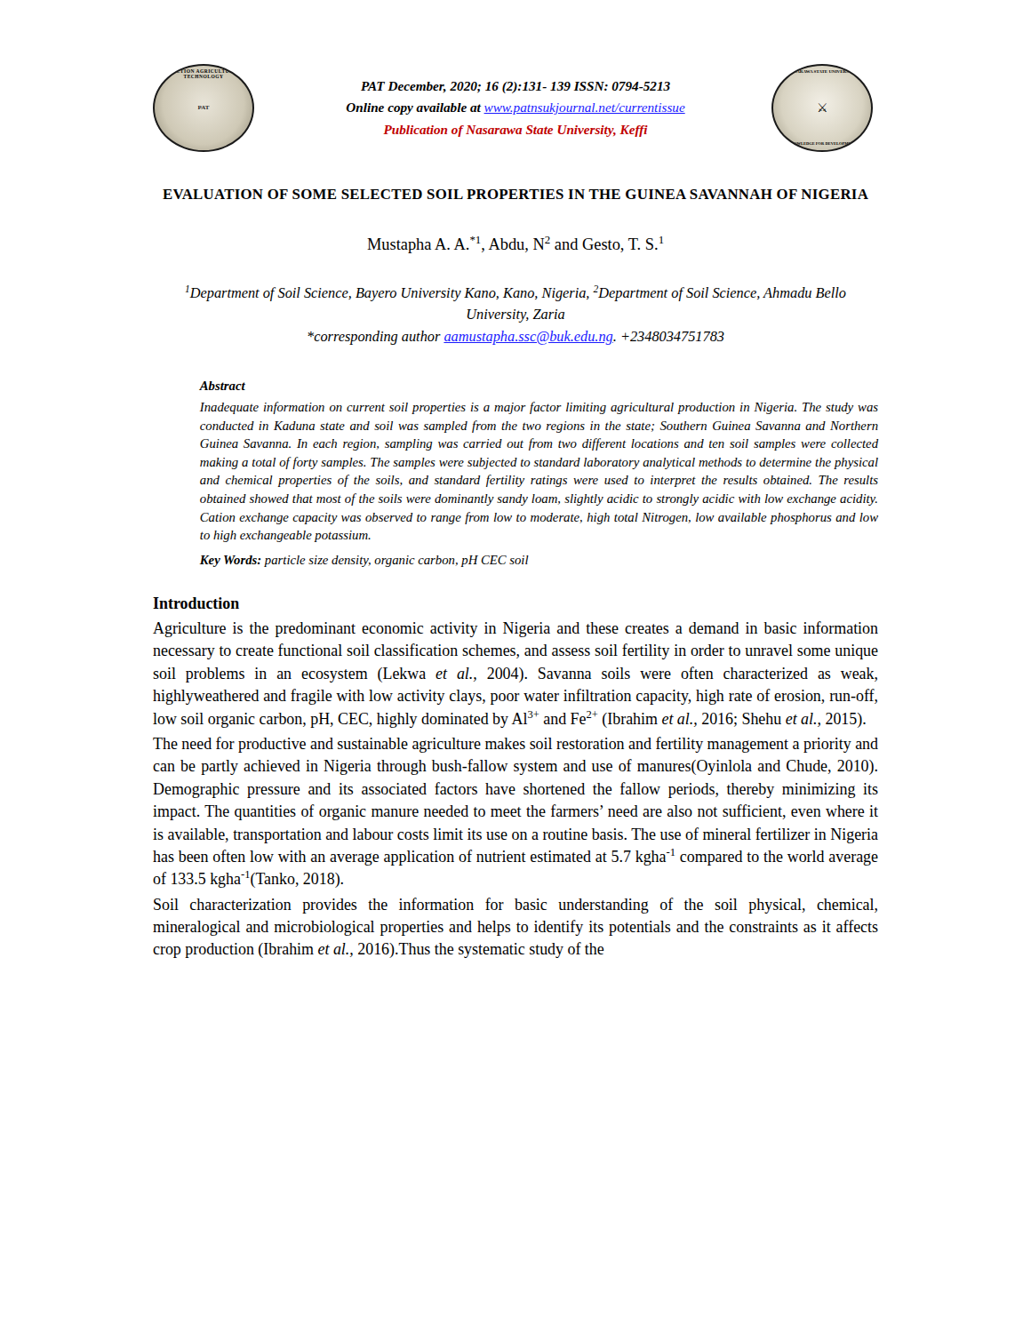PRODUCTION AGRICULTURE AND TECHNOLOGY PAT
PAT December, 2020; 16 (2):131- 139 ISSN: 0794-5213
Online copy available at www.patnsukjournal.net/currentissue
Publication of Nasarawa State University, Keffi
NASARAWA STATE UNIVERSITY ⚔ KNOWLEDGE FOR DEVELOPMENT
Evaluation of Some Selected Soil Properties in the Guinea Savannah of Nigeria
Mustapha A. A.*1, Abdu, N2 and Gesto, T. S.1
1Department of Soil Science, Bayero University Kano, Kano, Nigeria, 2Department of Soil Science, Ahmadu Bello University, Zaria
*corresponding author aamustapha.ssc@buk.edu.ng. +2348034751783
Abstract
Inadequate information on current soil properties is a major factor limiting agricultural production in Nigeria. The study was conducted in Kaduna state and soil was sampled from the two regions in the state; Southern Guinea Savanna and Northern Guinea Savanna. In each region, sampling was carried out from two different locations and ten soil samples were collected making a total of forty samples. The samples were subjected to standard laboratory analytical methods to determine the physical and chemical properties of the soils, and standard fertility ratings were used to interpret the results obtained. The results obtained showed that most of the soils were dominantly sandy loam, slightly acidic to strongly acidic with low exchange acidity. Cation exchange capacity was observed to range from low to moderate, high total Nitrogen, low available phosphorus and low to high exchangeable potassium.
Key Words: particle size density, organic carbon, pH CEC soil
Introduction
Agriculture is the predominant economic activity in Nigeria and these creates a demand in basic information necessary to create functional soil classification schemes, and assess soil fertility in order to unravel some unique soil problems in an ecosystem (Lekwa et al., 2004). Savanna soils were often characterized as weak, highlyweathered and fragile with low activity clays, poor water infiltration capacity, high rate of erosion, run-off, low soil organic carbon, pH, CEC, highly dominated by Al3+ and Fe2+ (Ibrahim et al., 2016; Shehu et al., 2015).
The need for productive and sustainable agriculture makes soil restoration and fertility management a priority and can be partly achieved in Nigeria through bush-fallow system and use of manures(Oyinlola and Chude, 2010). Demographic pressure and its associated factors have shortened the fallow periods, thereby minimizing its impact. The quantities of organic manure needed to meet the farmers’ need are also not sufficient, even where it is available, transportation and labour costs limit its use on a routine basis. The use of mineral fertilizer in Nigeria has been often low with an average application of nutrient estimated at 5.7 kgha-1 compared to the world average of 133.5 kgha-1(Tanko, 2018).
Soil characterization provides the information for basic understanding of the soil physical, chemical, mineralogical and microbiological properties and helps to identify its potentials and the constraints as it affects crop production (Ibrahim et al., 2016).Thus the systematic study of the